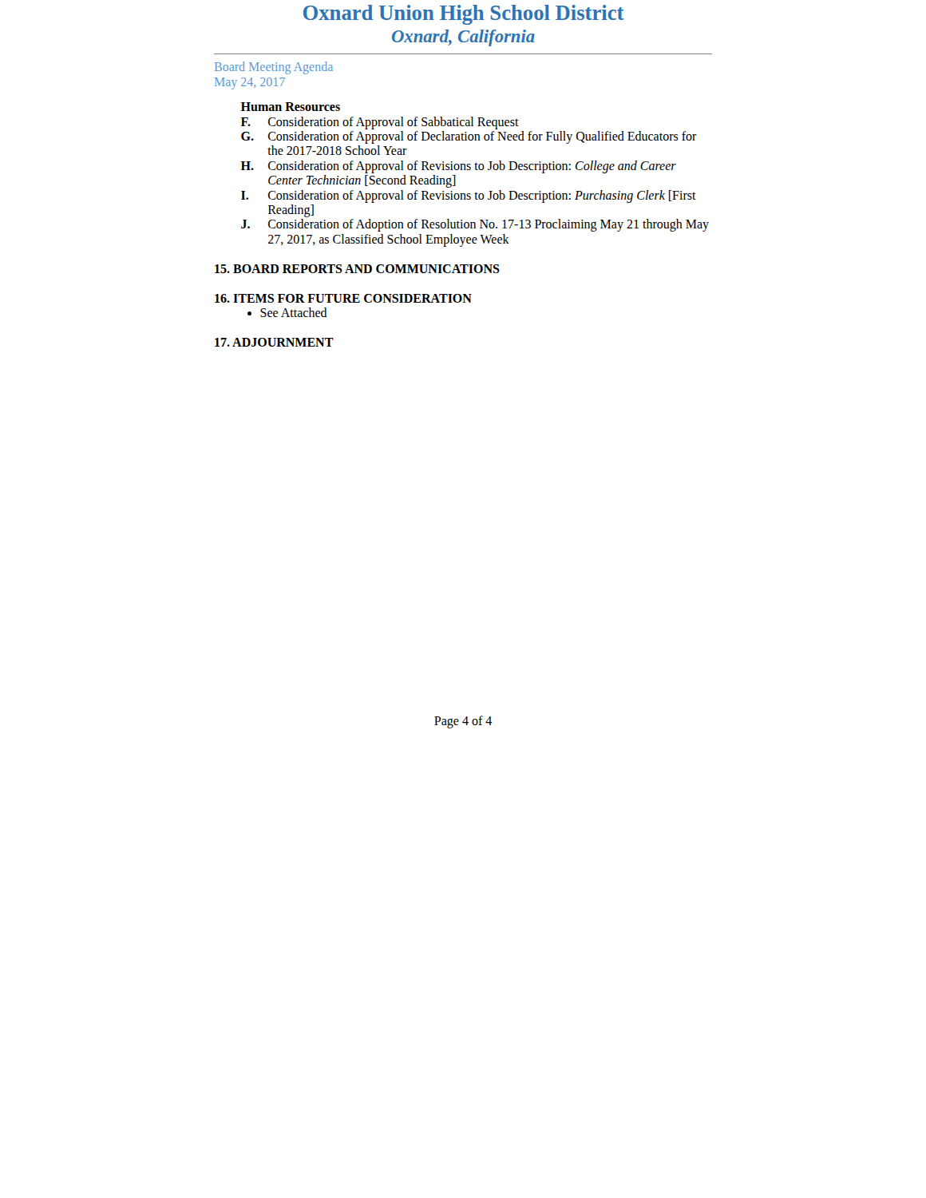Oxnard Union High School District
Oxnard, California
Board Meeting Agenda
May 24, 2017
Human Resources
| F. | Consideration of Approval of Sabbatical Request |
| G. | Consideration of Approval of Declaration of Need for Fully Qualified Educators for the 2017-2018 School Year |
| H. | Consideration of Approval of Revisions to Job Description: College and Career Center Technician [Second Reading] |
| I. | Consideration of Approval of Revisions to Job Description: Purchasing Clerk [First Reading] |
| J. | Consideration of Adoption of Resolution No. 17-13 Proclaiming May 21 through May 27, 2017, as Classified School Employee Week |
15. BOARD REPORTS AND COMMUNICATIONS
16. ITEMS FOR FUTURE CONSIDERATION
See Attached
17. ADJOURNMENT
Page 4 of 4